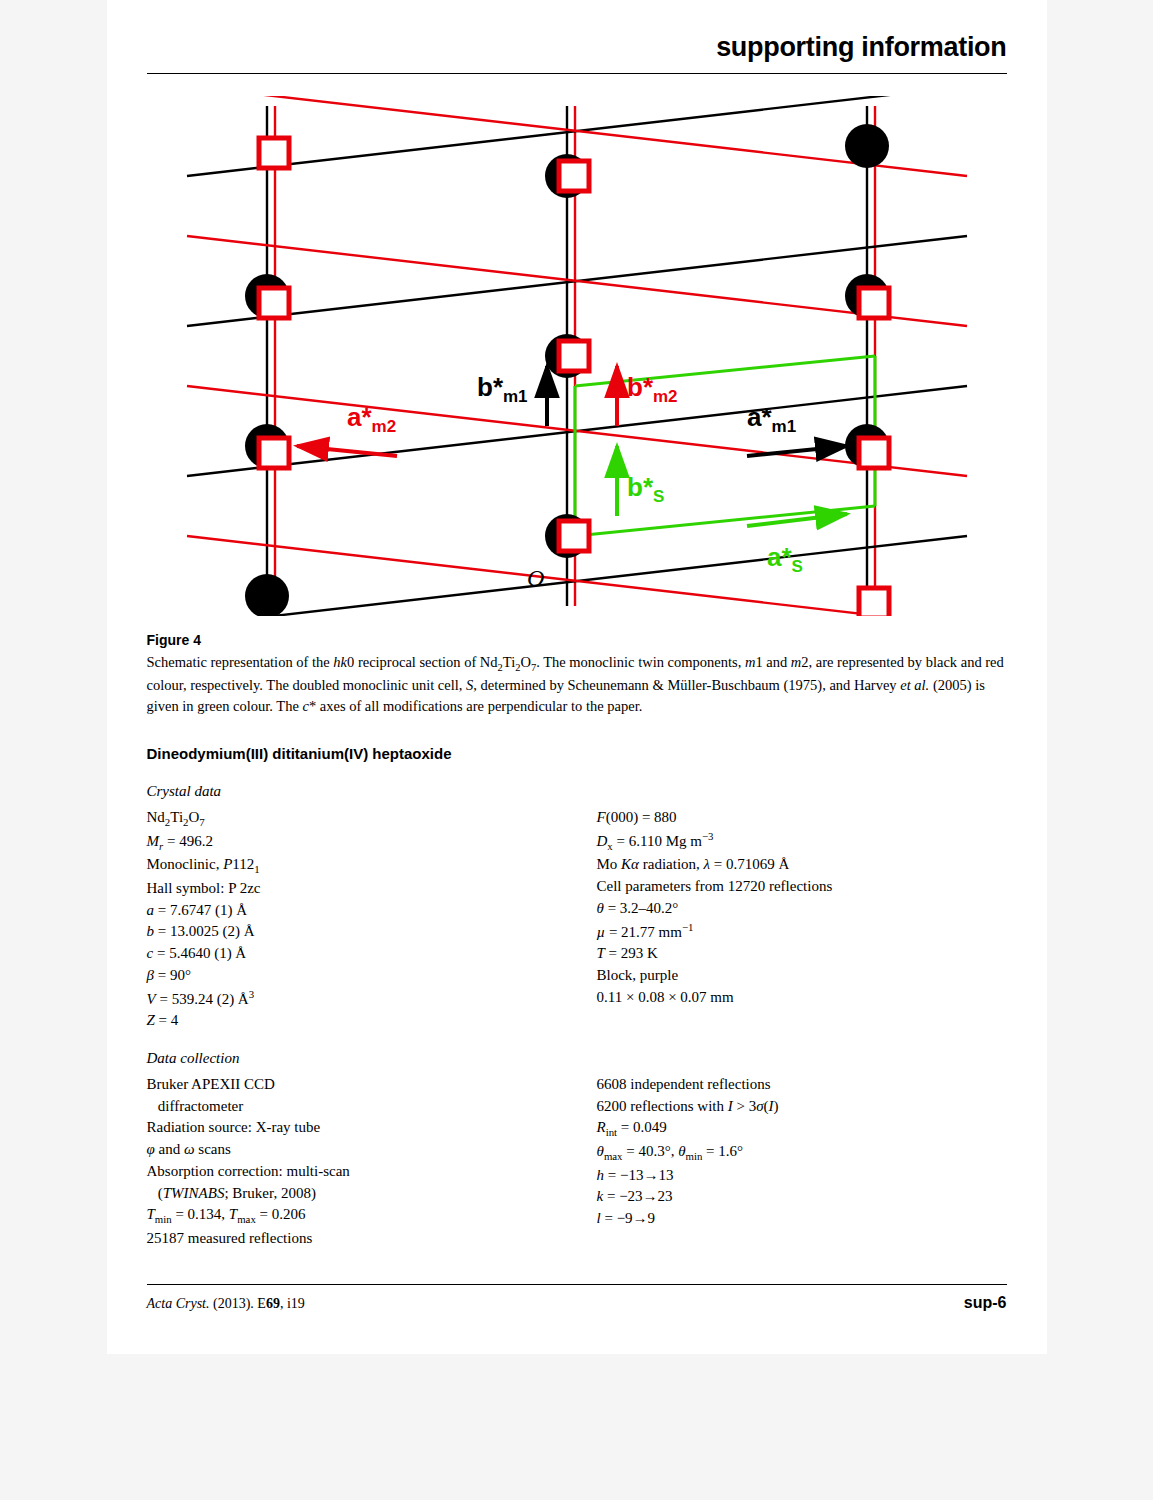supporting information
b*m1 b*m2 a*m2 a*m1 b*S a*S O
Figure 4 Schematic representation of the hk0 reciprocal section of Nd2Ti2O7. The monoclinic twin components, m1 and m2, are represented by black and red colour, respectively. The doubled monoclinic unit cell, S, determined by Scheunemann & Müller-Buschbaum (1975), and Harvey et al. (2005) is given in green colour. The c* axes of all modifications are perpendicular to the paper.
Dineodymium(III) dititanium(IV) heptaoxide
Crystal data
Nd2Ti2O7
Mr = 496.2
Monoclinic, P1121
Hall symbol: P 2zc
a = 7.6747 (1) Å
b = 13.0025 (2) Å
c = 5.4640 (1) Å
β = 90°
V = 539.24 (2) Å3
Z = 4
F(000) = 880
Dx = 6.110 Mg m−3
Mo Kα radiation, λ = 0.71069 Å
Cell parameters from 12720 reflections
θ = 3.2–40.2°
µ = 21.77 mm−1
T = 293 K
Block, purple
0.11 × 0.08 × 0.07 mm
Data collection
Bruker APEXII CCD
diffractometer
Radiation source: X-ray tube
φ and ω scans
Absorption correction: multi-scan
(TWINABS; Bruker, 2008)
Tmin = 0.134, Tmax = 0.206
25187 measured reflections
6608 independent reflections
6200 reflections with I > 3σ(I)
Rint = 0.049
θmax = 40.3°, θmin = 1.6°
h = −13→13
k = −23→23
l = −9→9
Acta Cryst. (2013). E69, i19
sup-6